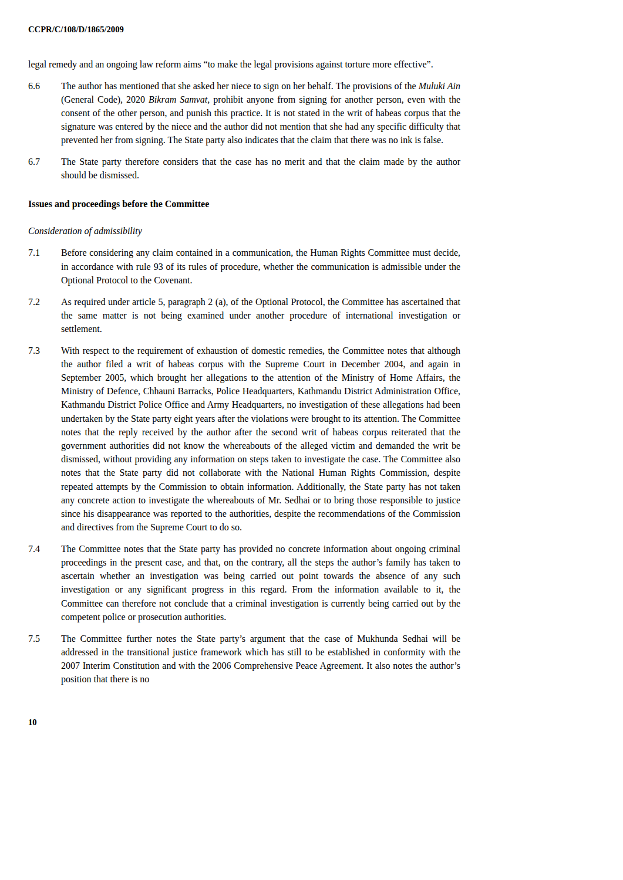CCPR/C/108/D/1865/2009
legal remedy and an ongoing law reform aims “to make the legal provisions against torture more effective”.
6.6
The author has mentioned that she asked her niece to sign on her behalf. The provisions of the Muluki Ain (General Code), 2020 Bikram Samvat, prohibit anyone from signing for another person, even with the consent of the other person, and punish this practice. It is not stated in the writ of habeas corpus that the signature was entered by the niece and the author did not mention that she had any specific difficulty that prevented her from signing. The State party also indicates that the claim that there was no ink is false.
6.7
The State party therefore considers that the case has no merit and that the claim made by the author should be dismissed.
Issues and proceedings before the Committee
Consideration of admissibility
7.1
Before considering any claim contained in a communication, the Human Rights Committee must decide, in accordance with rule 93 of its rules of procedure, whether the communication is admissible under the Optional Protocol to the Covenant.
7.2
As required under article 5, paragraph 2 (a), of the Optional Protocol, the Committee has ascertained that the same matter is not being examined under another procedure of international investigation or settlement.
7.3
With respect to the requirement of exhaustion of domestic remedies, the Committee notes that although the author filed a writ of habeas corpus with the Supreme Court in December 2004, and again in September 2005, which brought her allegations to the attention of the Ministry of Home Affairs, the Ministry of Defence, Chhauni Barracks, Police Headquarters, Kathmandu District Administration Office, Kathmandu District Police Office and Army Headquarters, no investigation of these allegations had been undertaken by the State party eight years after the violations were brought to its attention. The Committee notes that the reply received by the author after the second writ of habeas corpus reiterated that the government authorities did not know the whereabouts of the alleged victim and demanded the writ be dismissed, without providing any information on steps taken to investigate the case. The Committee also notes that the State party did not collaborate with the National Human Rights Commission, despite repeated attempts by the Commission to obtain information. Additionally, the State party has not taken any concrete action to investigate the whereabouts of Mr. Sedhai or to bring those responsible to justice since his disappearance was reported to the authorities, despite the recommendations of the Commission and directives from the Supreme Court to do so.
7.4
The Committee notes that the State party has provided no concrete information about ongoing criminal proceedings in the present case, and that, on the contrary, all the steps the author’s family has taken to ascertain whether an investigation was being carried out point towards the absence of any such investigation or any significant progress in this regard. From the information available to it, the Committee can therefore not conclude that a criminal investigation is currently being carried out by the competent police or prosecution authorities.
7.5
The Committee further notes the State party’s argument that the case of Mukhunda Sedhai will be addressed in the transitional justice framework which has still to be established in conformity with the 2007 Interim Constitution and with the 2006 Comprehensive Peace Agreement. It also notes the author’s position that there is no
10